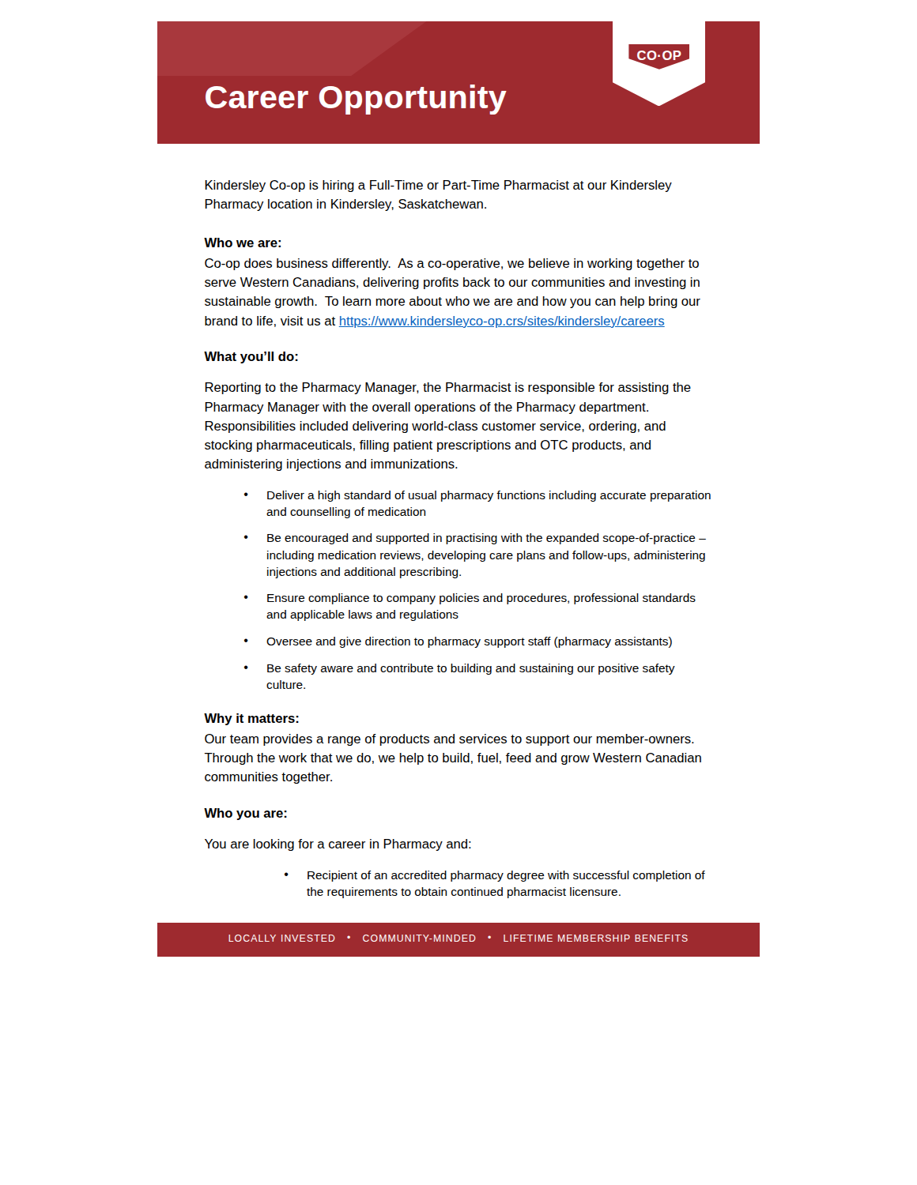Career Opportunity
CO·OP®
Kindersley Co-op is hiring a Full-Time or Part-Time Pharmacist at our Kindersley Pharmacy location in Kindersley, Saskatchewan.
Who we are:
Co-op does business differently. As a co-operative, we believe in working together to serve Western Canadians, delivering profits back to our communities and investing in sustainable growth. To learn more about who we are and how you can help bring our brand to life, visit us at https://www.kindersleyco-op.crs/sites/kindersley/careers
What you’ll do:
Reporting to the Pharmacy Manager, the Pharmacist is responsible for assisting the Pharmacy Manager with the overall operations of the Pharmacy department. Responsibilities included delivering world-class customer service, ordering, and stocking pharmaceuticals, filling patient prescriptions and OTC products, and administering injections and immunizations.
Deliver a high standard of usual pharmacy functions including accurate preparation and counselling of medication
Be encouraged and supported in practising with the expanded scope-of-practice – including medication reviews, developing care plans and follow-ups, administering injections and additional prescribing.
Ensure compliance to company policies and procedures, professional standards and applicable laws and regulations
Oversee and give direction to pharmacy support staff (pharmacy assistants)
Be safety aware and contribute to building and sustaining our positive safety culture.
Why it matters:
Our team provides a range of products and services to support our member-owners. Through the work that we do, we help to build, fuel, feed and grow Western Canadian communities together.
Who you are:
You are looking for a career in Pharmacy and:
Recipient of an accredited pharmacy degree with successful completion of the requirements to obtain continued pharmacist licensure.
LOCALLY INVESTED • COMMUNITY-MINDED • LIFETIME MEMBERSHIP BENEFITS